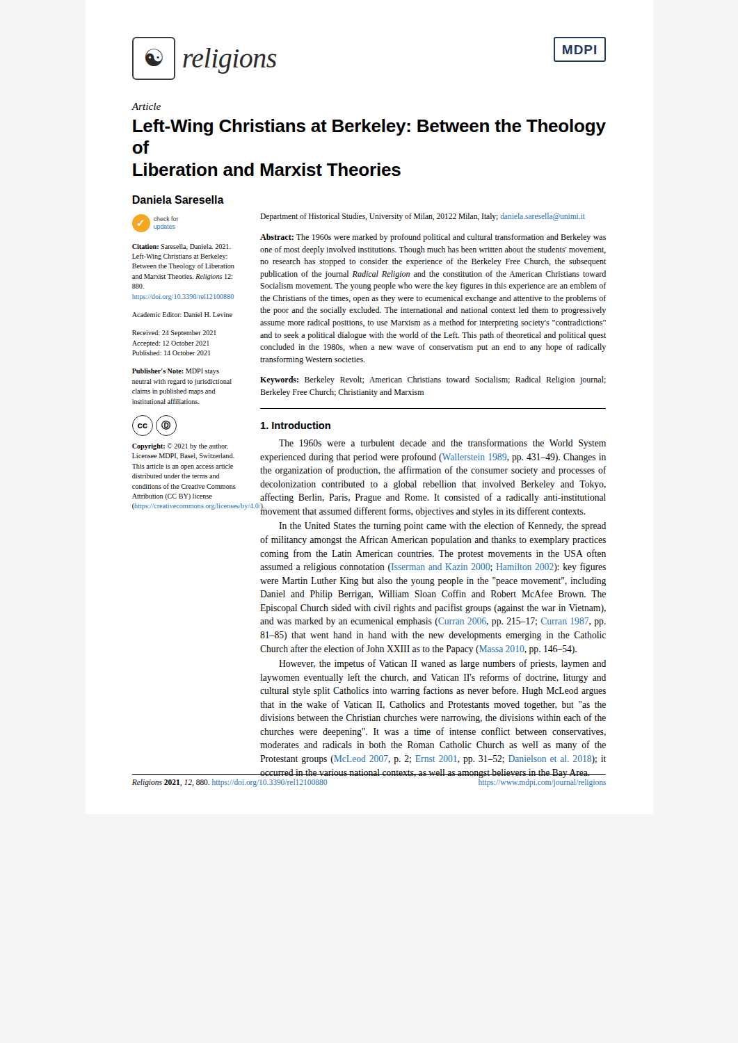☯
religions
MDPI
Article
Left-Wing Christians at Berkeley: Between the Theology of
Liberation and Marxist Theories
Daniela Saresella
✓
check for
updates
Citation: Saresella, Daniela. 2021. Left-Wing Christians at Berkeley: Between the Theology of Liberation and Marxist Theories. Religions 12: 880. https://doi.org/10.3390/rel12100880
Academic Editor: Daniel H. Levine
Received: 24 September 2021
Accepted: 12 October 2021
Published: 14 October 2021
Publisher's Note: MDPI stays neutral with regard to jurisdictional claims in published maps and institutional affiliations.
cc
Ⓓ
Copyright: © 2021 by the author. Licensee MDPI, Basel, Switzerland. This article is an open access article distributed under the terms and conditions of the Creative Commons Attribution (CC BY) license (https://creativecommons.org/licenses/by/4.0/).
Department of Historical Studies, University of Milan, 20122 Milan, Italy; daniela.saresella@unimi.it
Abstract: The 1960s were marked by profound political and cultural transformation and Berkeley was one of most deeply involved institutions. Though much has been written about the students' movement, no research has stopped to consider the experience of the Berkeley Free Church, the subsequent publication of the journal Radical Religion and the constitution of the American Christians toward Socialism movement. The young people who were the key figures in this experience are an emblem of the Christians of the times, open as they were to ecumenical exchange and attentive to the problems of the poor and the socially excluded. The international and national context led them to progressively assume more radical positions, to use Marxism as a method for interpreting society's "contradictions" and to seek a political dialogue with the world of the Left. This path of theoretical and political quest concluded in the 1980s, when a new wave of conservatism put an end to any hope of radically transforming Western societies.
Keywords: Berkeley Revolt; American Christians toward Socialism; Radical Religion journal; Berkeley Free Church; Christianity and Marxism
1. Introduction
The 1960s were a turbulent decade and the transformations the World System experienced during that period were profound (Wallerstein 1989, pp. 431–49). Changes in the organization of production, the affirmation of the consumer society and processes of decolonization contributed to a global rebellion that involved Berkeley and Tokyo, affecting Berlin, Paris, Prague and Rome. It consisted of a radically anti-institutional movement that assumed different forms, objectives and styles in its different contexts.
In the United States the turning point came with the election of Kennedy, the spread of militancy amongst the African American population and thanks to exemplary practices coming from the Latin American countries. The protest movements in the USA often assumed a religious connotation (Isserman and Kazin 2000; Hamilton 2002): key figures were Martin Luther King but also the young people in the "peace movement", including Daniel and Philip Berrigan, William Sloan Coffin and Robert McAfee Brown. The Episcopal Church sided with civil rights and pacifist groups (against the war in Vietnam), and was marked by an ecumenical emphasis (Curran 2006, pp. 215–17; Curran 1987, pp. 81–85) that went hand in hand with the new developments emerging in the Catholic Church after the election of John XXIII as to the Papacy (Massa 2010, pp. 146–54).
However, the impetus of Vatican II waned as large numbers of priests, laymen and laywomen eventually left the church, and Vatican II's reforms of doctrine, liturgy and cultural style split Catholics into warring factions as never before. Hugh McLeod argues that in the wake of Vatican II, Catholics and Protestants moved together, but "as the divisions between the Christian churches were narrowing, the divisions within each of the churches were deepening". It was a time of intense conflict between conservatives, moderates and radicals in both the Roman Catholic Church as well as many of the Protestant groups (McLeod 2007, p. 2; Ernst 2001, pp. 31–52; Danielson et al. 2018); it occurred in the various national contexts, as well as amongst believers in the Bay Area.
Religions 2021, 12, 880. https://doi.org/10.3390/rel12100880
https://www.mdpi.com/journal/religions